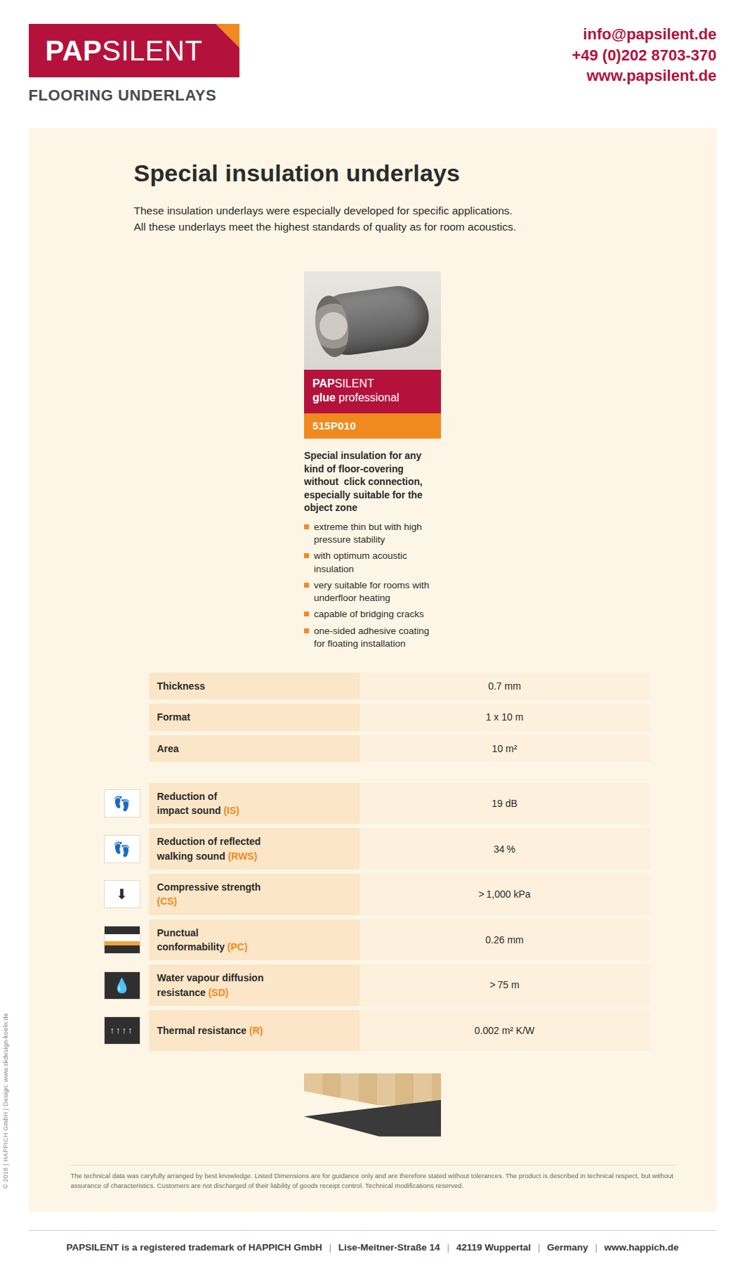PAPSILENT
FLOORING UNDERLAYS
info@papsilent.de
+49 (0)202 8703-370
www.papsilent.de
Special insulation underlays
These insulation underlays were especially developed for specific applications.
All these underlays meet the highest standards of quality as for room acoustics.
PAPSILENT
glue professional
515P010
Special insulation for any kind of floor-covering without click connection, especially suitable for the object zone
extreme thin but with high pressure stability
with optimum acoustic insulation
very suitable for rooms with underfloor heating
capable of bridging cracks
one-sided adhesive coating for floating installation
| | Thickness | 0.7 mm |
| | Format | 1 x 10 m |
| | Area | 10 m² |
| 👣 | Reduction of impact sound (IS) | 19 dB |
| 👣 | Reduction of reflected walking sound (RWS) | 34 % |
| ⬇ | Compressive strength (CS) | > 1,000 kPa |
| | Punctual conformability (PC) | 0.26 mm |
| 💧 | Water vapour diffusion resistance (SD) | > 75 m |
| ↑↑↑↑ | Thermal resistance (R) | 0.002 m² K/W |
The technical data was caryfully arranged by best knowledge. Listed Dimensions are for guidance only and are therefore stated without tolerances. The product is described in technical respect, but without assurance of characteristics. Customers are not discharged of their liability of goods receipt control. Technical modifications reserved.
PAPSILENT is a registered trademark of HAPPICH GmbH | Lise-Meitner-Straße 14 | 42119 Wuppertal | Germany | www.happich.de
© 2018 | HAPPICH GmbH | Design: www.skdesign-koeln.de